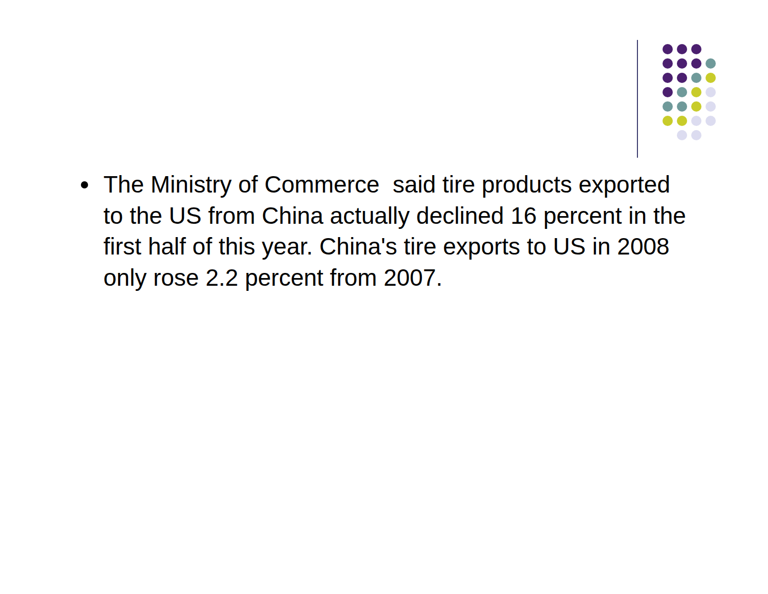The Ministry of Commerce said tire products exported to the US from China actually declined 16 percent in the first half of this year. China's tire exports to US in 2008 only rose 2.2 percent from 2007.